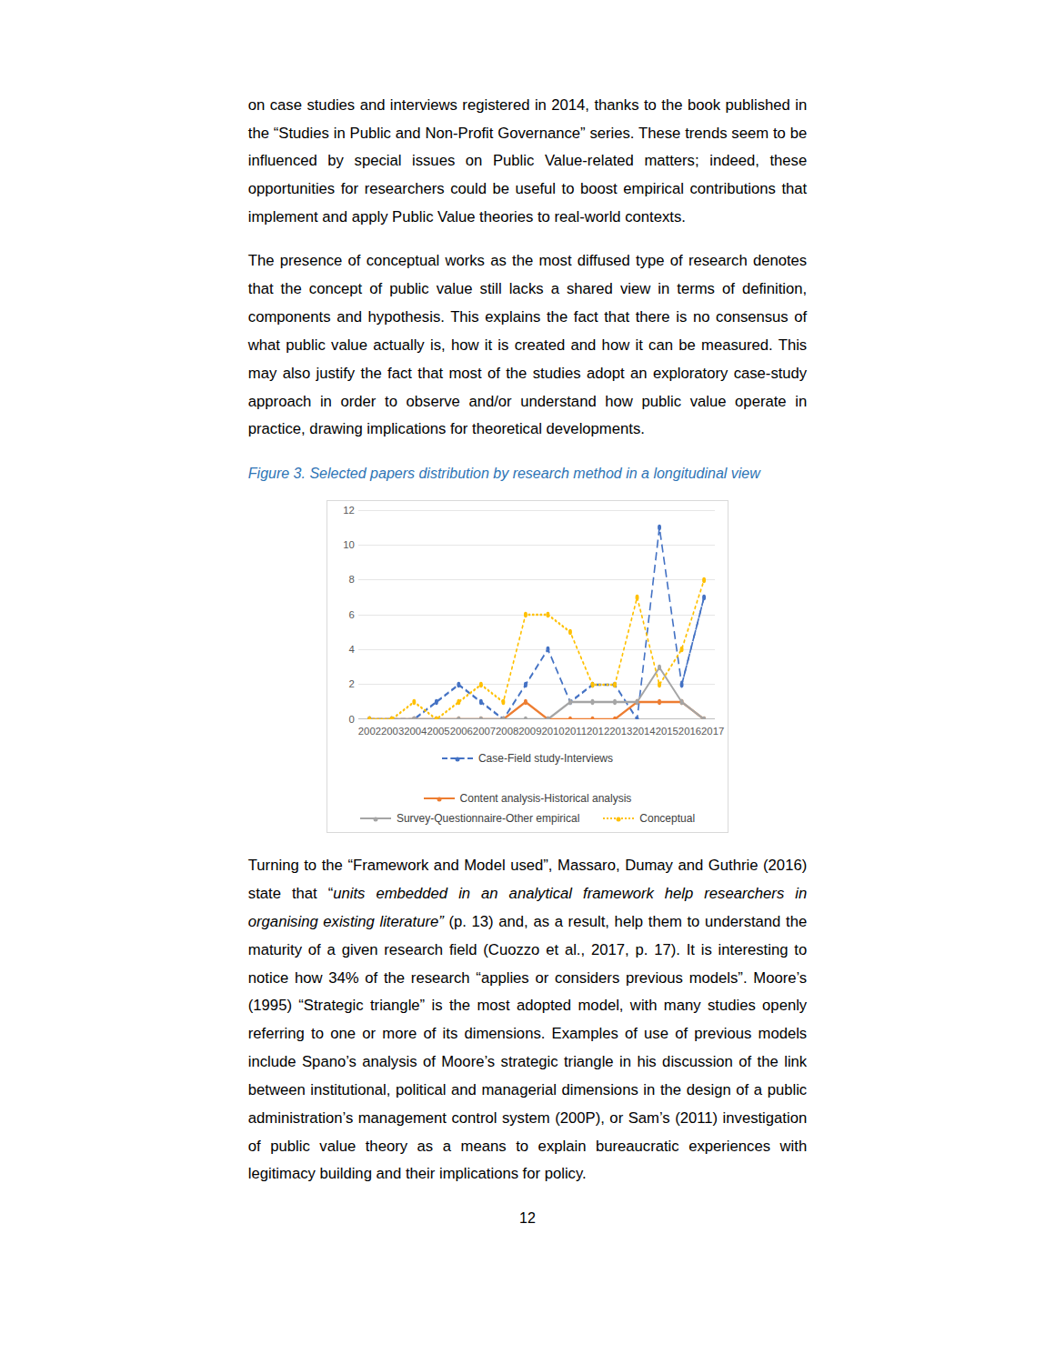on case studies and interviews registered in 2014, thanks to the book published in the “Studies in Public and Non-Profit Governance” series. These trends seem to be influenced by special issues on Public Value-related matters; indeed, these opportunities for researchers could be useful to boost empirical contributions that implement and apply Public Value theories to real-world contexts.
The presence of conceptual works as the most diffused type of research denotes that the concept of public value still lacks a shared view in terms of definition, components and hypothesis. This explains the fact that there is no consensus of what public value actually is, how it is created and how it can be measured. This may also justify the fact that most of the studies adopt an exploratory case-study approach in order to observe and/or understand how public value operate in practice, drawing implications for theoretical developments.
Figure 3. Selected papers distribution by research method in a longitudinal view
12
10
8
6
4
2
0
2002200320042005200620072008200920102011201220132014201520162017
Case-Field study-Interviews Content analysis-Historical analysis
Survey-Questionnaire-Other empirical Conceptual
Turning to the “Framework and Model used”, Massaro, Dumay and Guthrie (2016) state that “units embedded in an analytical framework help researchers in organising existing literature” (p. 13) and, as a result, help them to understand the maturity of a given research field (Cuozzo et al., 2017, p. 17). It is interesting to notice how 34% of the research “applies or considers previous models”. Moore’s (1995) “Strategic triangle” is the most adopted model, with many studies openly referring to one or more of its dimensions. Examples of use of previous models include Spano’s analysis of Moore’s strategic triangle in his discussion of the link between institutional, political and managerial dimensions in the design of a public administration’s management control system (200P), or Sam’s (2011) investigation of public value theory as a means to explain bureaucratic experiences with legitimacy building and their implications for policy.
12